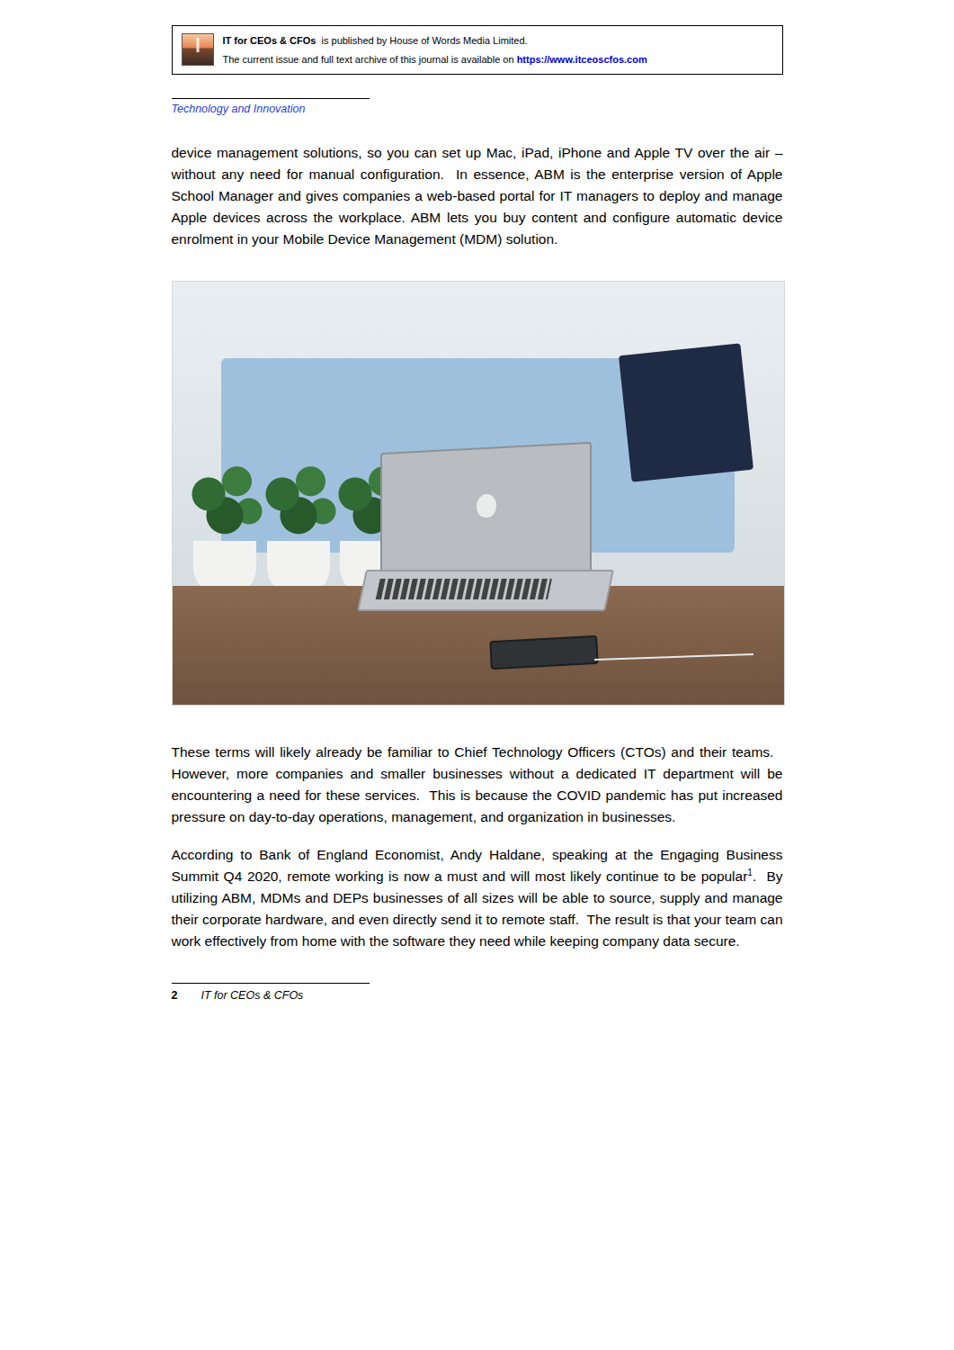IT for CEOs & CFOs is published by House of Words Media Limited.
The current issue and full text archive of this journal is available on https://www.itceoscfos.com
Technology and Innovation
device management solutions, so you can set up Mac, iPad, iPhone and Apple TV over the air – without any need for manual configuration. In essence, ABM is the enterprise version of Apple School Manager and gives companies a web-based portal for IT managers to deploy and manage Apple devices across the workplace. ABM lets you buy content and configure automatic device enrolment in your Mobile Device Management (MDM) solution.
These terms will likely already be familiar to Chief Technology Officers (CTOs) and their teams. However, more companies and smaller businesses without a dedicated IT department will be encountering a need for these services. This is because the COVID pandemic has put increased pressure on day-to-day operations, management, and organization in businesses.
According to Bank of England Economist, Andy Haldane, speaking at the Engaging Business Summit Q4 2020, remote working is now a must and will most likely continue to be popular1. By utilizing ABM, MDMs and DEPs businesses of all sizes will be able to source, supply and manage their corporate hardware, and even directly send it to remote staff. The result is that your team can work effectively from home with the software they need while keeping company data secure.
2 IT for CEOs & CFOs